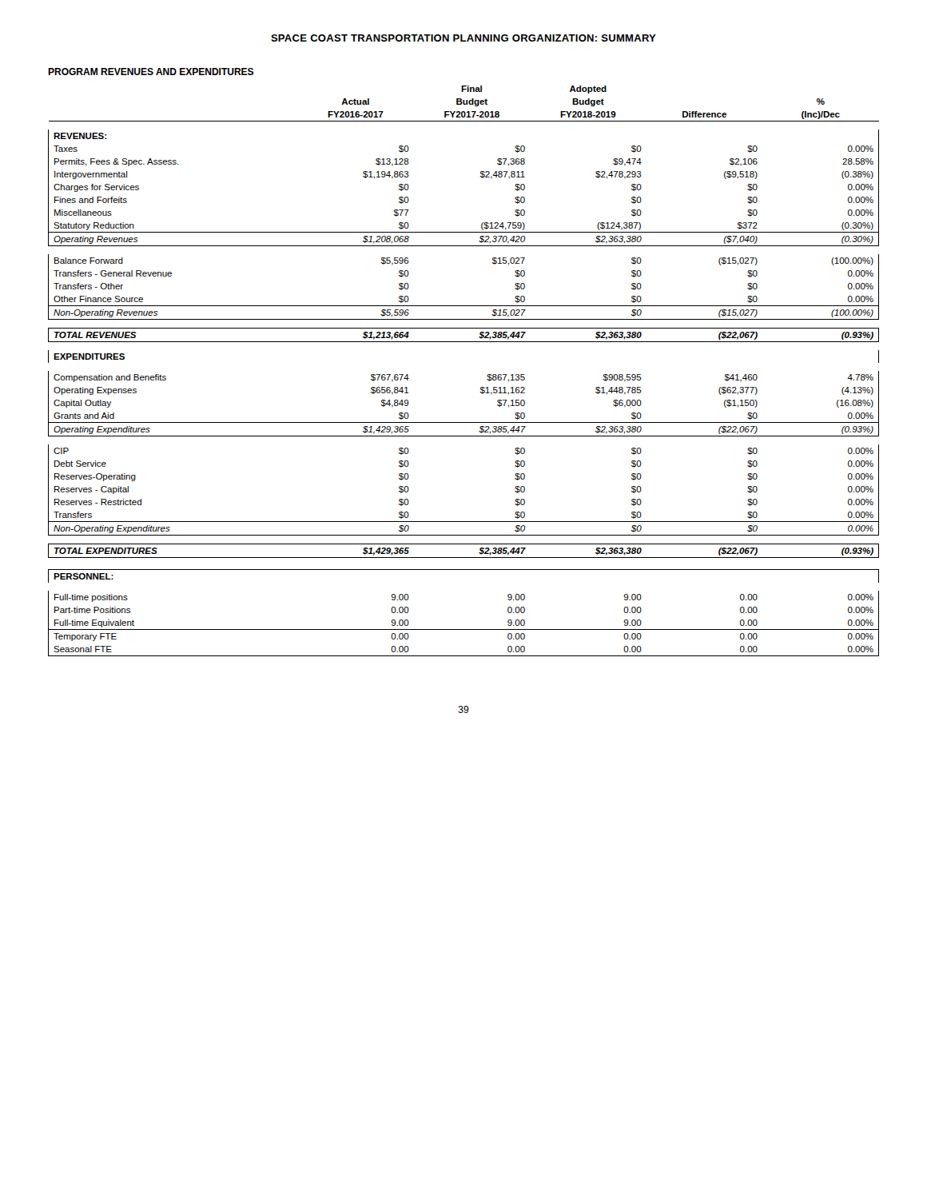SPACE COAST TRANSPORTATION PLANNING ORGANIZATION: SUMMARY
PROGRAM REVENUES AND EXPENDITURES
| | | Final | Adopted | | |
| --- | --- | --- | --- | --- | --- |
| | Actual | Budget | Budget | | % |
| | FY2016-2017 | FY2017-2018 | FY2018-2019 | Difference | (Inc)/Dec |
| REVENUES: | | | | | |
| Taxes | $0 | $0 | $0 | $0 | 0.00% |
| Permits, Fees & Spec. Assess. | $13,128 | $7,368 | $9,474 | $2,106 | 28.58% |
| Intergovernmental | $1,194,863 | $2,487,811 | $2,478,293 | ($9,518) | (0.38%) |
| Charges for Services | $0 | $0 | $0 | $0 | 0.00% |
| Fines and Forfeits | $0 | $0 | $0 | $0 | 0.00% |
| Miscellaneous | $77 | $0 | $0 | $0 | 0.00% |
| Statutory Reduction | $0 | ($124,759) | ($124,387) | $372 | (0.30%) |
| Operating Revenues | $1,208,068 | $2,370,420 | $2,363,380 | ($7,040) | (0.30%) |
| Balance Forward | $5,596 | $15,027 | $0 | ($15,027) | (100.00%) |
| Transfers - General Revenue | $0 | $0 | $0 | $0 | 0.00% |
| Transfers - Other | $0 | $0 | $0 | $0 | 0.00% |
| Other Finance Source | $0 | $0 | $0 | $0 | 0.00% |
| Non-Operating Revenues | $5,596 | $15,027 | $0 | ($15,027) | (100.00%) |
| TOTAL REVENUES | $1,213,664 | $2,385,447 | $2,363,380 | ($22,067) | (0.93%) |
| EXPENDITURES | | | | | |
| Compensation and Benefits | $767,674 | $867,135 | $908,595 | $41,460 | 4.78% |
| Operating Expenses | $656,841 | $1,511,162 | $1,448,785 | ($62,377) | (4.13%) |
| Capital Outlay | $4,849 | $7,150 | $6,000 | ($1,150) | (16.08%) |
| Grants and Aid | $0 | $0 | $0 | $0 | 0.00% |
| Operating Expenditures | $1,429,365 | $2,385,447 | $2,363,380 | ($22,067) | (0.93%) |
| CIP | $0 | $0 | $0 | $0 | 0.00% |
| Debt Service | $0 | $0 | $0 | $0 | 0.00% |
| Reserves-Operating | $0 | $0 | $0 | $0 | 0.00% |
| Reserves - Capital | $0 | $0 | $0 | $0 | 0.00% |
| Reserves - Restricted | $0 | $0 | $0 | $0 | 0.00% |
| Transfers | $0 | $0 | $0 | $0 | 0.00% |
| Non-Operating Expenditures | $0 | $0 | $0 | $0 | 0.00% |
| TOTAL EXPENDITURES | $1,429,365 | $2,385,447 | $2,363,380 | ($22,067) | (0.93%) |
| PERSONNEL: | | | | | |
| Full-time positions | 9.00 | 9.00 | 9.00 | 0.00 | 0.00% |
| Part-time Positions | 0.00 | 0.00 | 0.00 | 0.00 | 0.00% |
| Full-time Equivalent | 9.00 | 9.00 | 9.00 | 0.00 | 0.00% |
| Temporary FTE | 0.00 | 0.00 | 0.00 | 0.00 | 0.00% |
| Seasonal FTE | 0.00 | 0.00 | 0.00 | 0.00 | 0.00% |
39